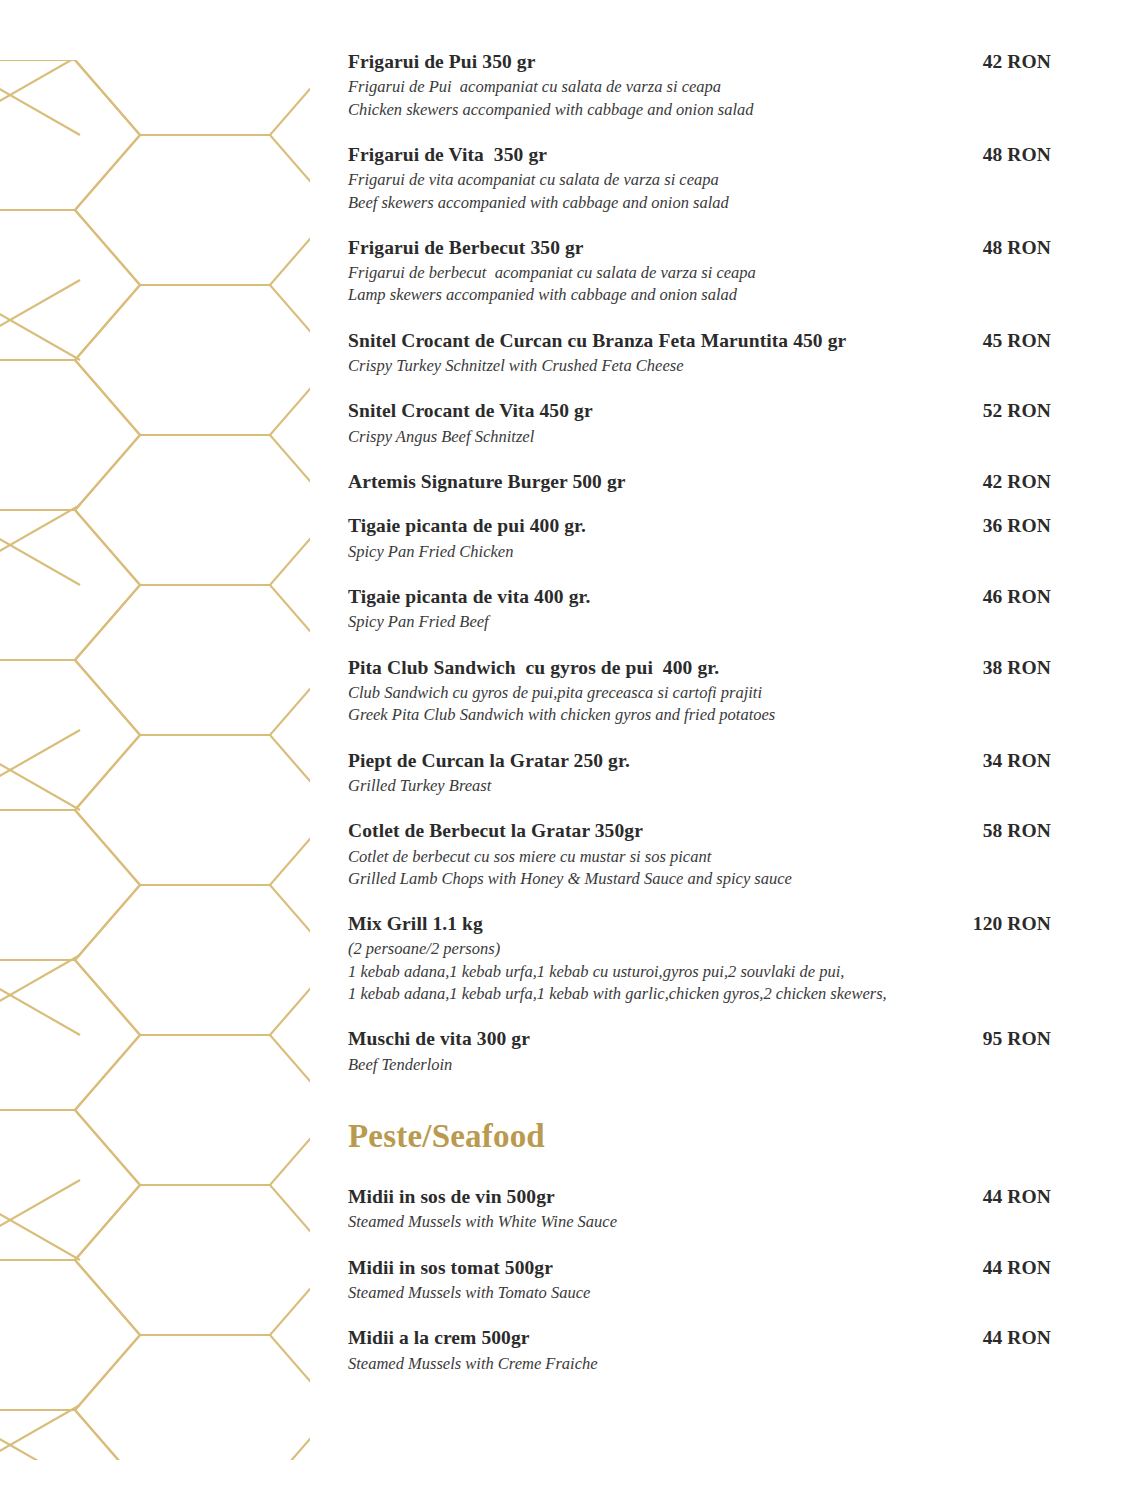Frigarui de Pui 350 gr
42 RON
Frigarui de Pui acompaniat cu salata de varza si ceapa Chicken skewers accompanied with cabbage and onion salad
Frigarui de Vita 350 gr
48 RON
Frigarui de vita acompaniat cu salata de varza si ceapa Beef skewers accompanied with cabbage and onion salad
Frigarui de Berbecut 350 gr
48 RON
Frigarui de berbecut acompaniat cu salata de varza si ceapa Lamp skewers accompanied with cabbage and onion salad
Snitel Crocant de Curcan cu Branza Feta Maruntita 450 gr
45 RON
Crispy Turkey Schnitzel with Crushed Feta Cheese
Snitel Crocant de Vita 450 gr
52 RON
Crispy Angus Beef Schnitzel
Artemis Signature Burger 500 gr
42 RON
Tigaie picanta de pui 400 gr.
36 RON
Spicy Pan Fried Chicken
Tigaie picanta de vita 400 gr.
46 RON
Spicy Pan Fried Beef
Pita Club Sandwich cu gyros de pui 400 gr.
38 RON
Club Sandwich cu gyros de pui,pita greceasca si cartofi prajiti Greek Pita Club Sandwich with chicken gyros and fried potatoes
Piept de Curcan la Gratar 250 gr.
34 RON
Grilled Turkey Breast
Cotlet de Berbecut la Gratar 350gr
58 RON
Cotlet de berbecut cu sos miere cu mustar si sos picant Grilled Lamb Chops with Honey & Mustard Sauce and spicy sauce
Mix Grill 1.1 kg
120 RON
(2 persoane/2 persons) 1 kebab adana,1 kebab urfa,1 kebab cu usturoi,gyros pui,2 souvlaki de pui, 1 kebab adana,1 kebab urfa,1 kebab with garlic,chicken gyros,2 chicken skewers,
Muschi de vita 300 gr
95 RON
Beef Tenderloin
Peste/Seafood
Midii in sos de vin 500gr
44 RON
Steamed Mussels with White Wine Sauce
Midii in sos tomat 500gr
44 RON
Steamed Mussels with Tomato Sauce
Midii a la crem 500gr
44 RON
Steamed Mussels with Creme Fraiche